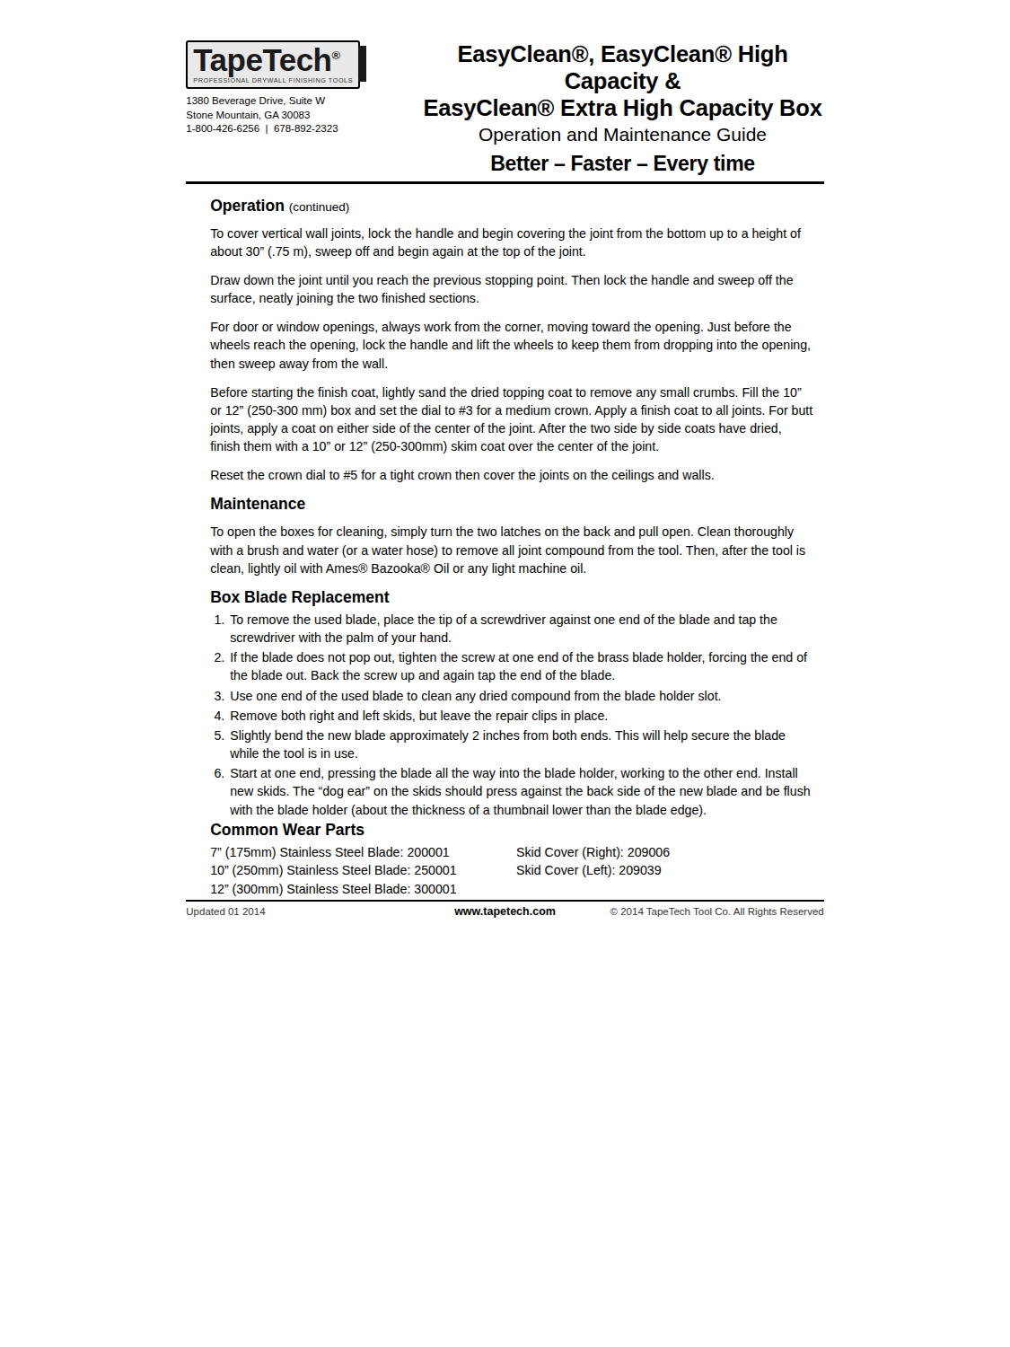TapeTech®
Professional Drywall Finishing Tools
1380 Beverage Drive, Suite W
Stone Mountain, GA 30083
1-800-426-6256 | 678-892-2323
EasyClean®, EasyClean® High Capacity &
EasyClean® Extra High Capacity Box
Operation and Maintenance Guide
Better – Faster – Every time
Operation (continued)
To cover vertical wall joints, lock the handle and begin covering the joint from the bottom up to a height of about 30” (.75 m), sweep off and begin again at the top of the joint.
Draw down the joint until you reach the previous stopping point. Then lock the handle and sweep off the surface, neatly joining the two finished sections.
For door or window openings, always work from the corner, moving toward the opening. Just before the wheels reach the opening, lock the handle and lift the wheels to keep them from dropping into the opening, then sweep away from the wall.
Before starting the finish coat, lightly sand the dried topping coat to remove any small crumbs. Fill the 10” or 12” (250-300 mm) box and set the dial to #3 for a medium crown. Apply a finish coat to all joints. For butt joints, apply a coat on either side of the center of the joint. After the two side by side coats have dried, finish them with a 10” or 12” (250-300mm) skim coat over the center of the joint.
Reset the crown dial to #5 for a tight crown then cover the joints on the ceilings and walls.
Maintenance
To open the boxes for cleaning, simply turn the two latches on the back and pull open. Clean thoroughly with a brush and water (or a water hose) to remove all joint compound from the tool. Then, after the tool is clean, lightly oil with Ames® Bazooka® Oil or any light machine oil.
Box Blade Replacement
To remove the used blade, place the tip of a screwdriver against one end of the blade and tap the screwdriver with the palm of your hand.
If the blade does not pop out, tighten the screw at one end of the brass blade holder, forcing the end of the blade out. Back the screw up and again tap the end of the blade.
Use one end of the used blade to clean any dried compound from the blade holder slot.
Remove both right and left skids, but leave the repair clips in place.
Slightly bend the new blade approximately 2 inches from both ends. This will help secure the blade while the tool is in use.
Start at one end, pressing the blade all the way into the blade holder, working to the other end. Install new skids. The “dog ear” on the skids should press against the back side of the new blade and be flush with the blade holder (about the thickness of a thumbnail lower than the blade edge).
Common Wear Parts
7” (175mm) Stainless Steel Blade: 200001
Skid Cover (Right): 209006
10” (250mm) Stainless Steel Blade: 250001
Skid Cover (Left): 209039
12” (300mm) Stainless Steel Blade: 300001
Updated 01 2014
www.tapetech.com
© 2014 TapeTech Tool Co. All Rights Reserved